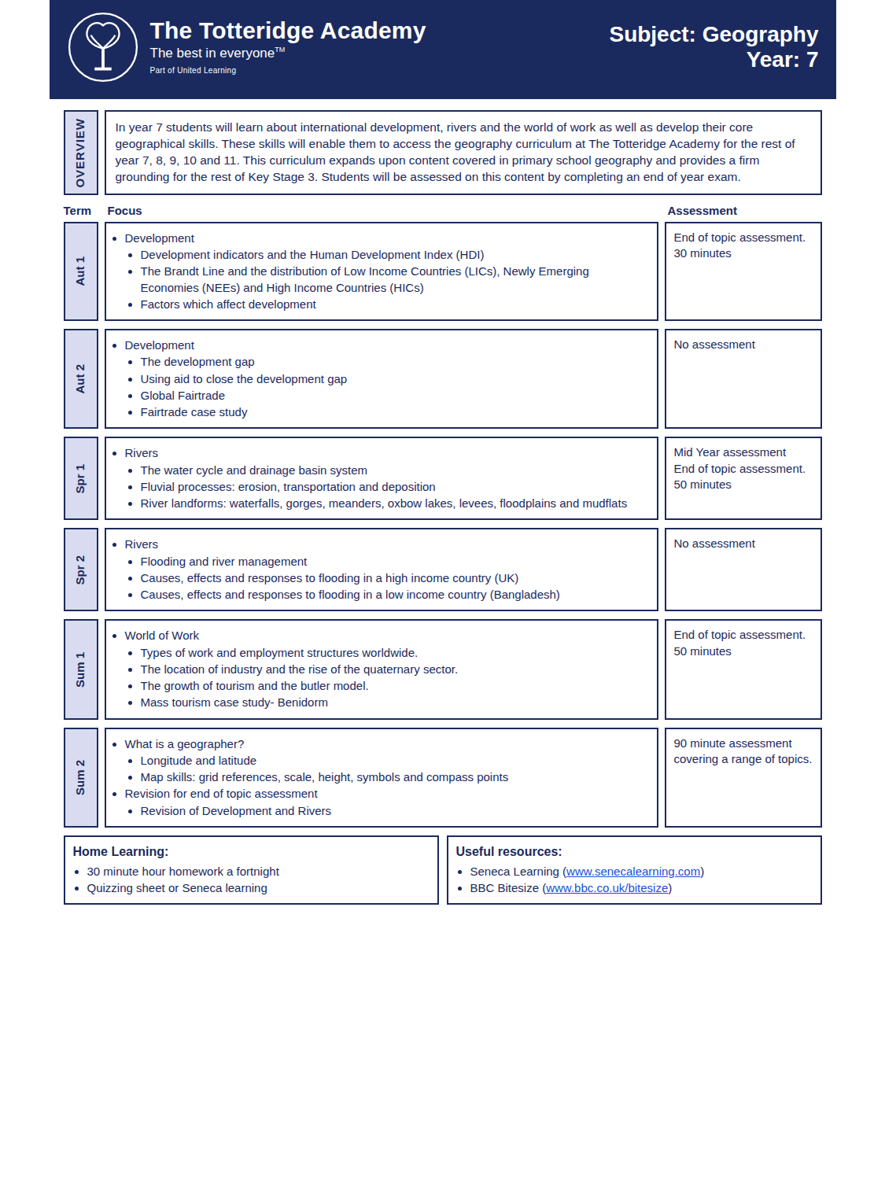The Totteridge Academy
The best in everyoneTM
Part of United Learning
Subject: Geography
Year: 7
OVERVIEW
In year 7 students will learn about international development, rivers and the world of work as well as develop their core geographical skills. These skills will enable them to access the geography curriculum at The Totteridge Academy for the rest of year 7, 8, 9, 10 and 11. This curriculum expands upon content covered in primary school geography and provides a firm grounding for the rest of Key Stage 3. Students will be assessed on this content by completing an end of year exam.
Term
Focus
Assessment
Aut 1
Development
Development indicators and the Human Development Index (HDI)
The Brandt Line and the distribution of Low Income Countries (LICs), Newly Emerging Economies (NEEs) and High Income Countries (HICs)
Factors which affect development
End of topic assessment. 30 minutes
Aut 2
Development
The development gap
Using aid to close the development gap
Global Fairtrade
Fairtrade case study
No assessment
Spr 1
Rivers
The water cycle and drainage basin system
Fluvial processes: erosion, transportation and deposition
River landforms: waterfalls, gorges, meanders, oxbow lakes, levees, floodplains and mudflats
Mid Year assessment
End of topic assessment. 50 minutes
Spr 2
Rivers
Flooding and river management
Causes, effects and responses to flooding in a high income country (UK)
Causes, effects and responses to flooding in a low income country (Bangladesh)
No assessment
Sum 1
World of Work
Types of work and employment structures worldwide.
The location of industry and the rise of the quaternary sector.
The growth of tourism and the butler model.
Mass tourism case study- Benidorm
End of topic assessment. 50 minutes
Sum 2
What is a geographer?
Longitude and latitude
Map skills: grid references, scale, height, symbols and compass points
Revision for end of topic assessment
Revision of Development and Rivers
90 minute assessment covering a range of topics.
Home Learning:
30 minute hour homework a fortnight
Quizzing sheet or Seneca learning
Useful resources:
Seneca Learning (www.senecalearning.com)
BBC Bitesize (www.bbc.co.uk/bitesize)